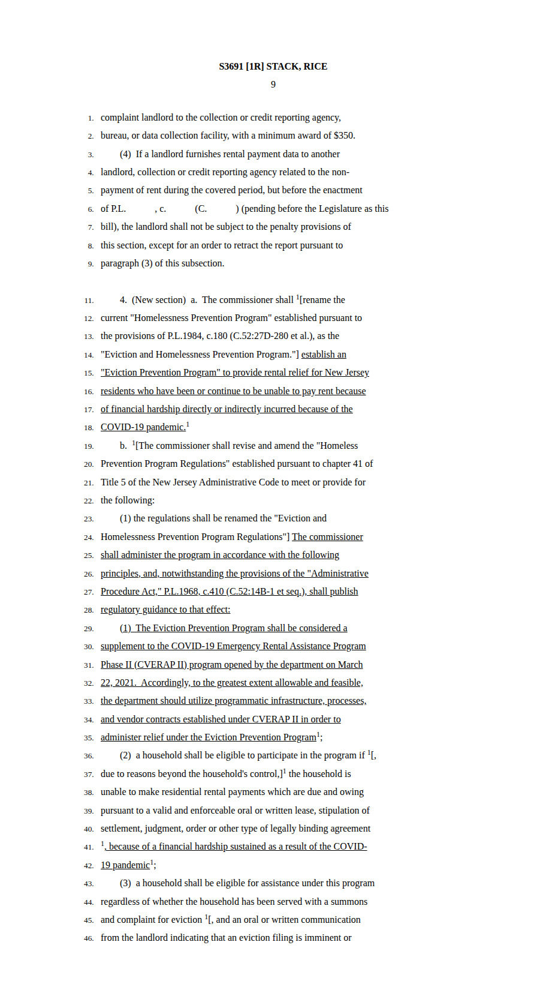S3691 [1R] STACK, RICE
9
complaint landlord to the collection or credit reporting agency,
bureau, or data collection facility, with a minimum award of $350.
(4) If a landlord furnishes rental payment data to another
landlord, collection or credit reporting agency related to the non-
payment of rent during the covered period, but before the enactment
of P.L. , c. (C. ) (pending before the Legislature as this
bill), the landlord shall not be subject to the penalty provisions of
this section, except for an order to retract the report pursuant to
paragraph (3) of this subsection.
4. (New section) a. The commissioner shall 1[rename the
current "Homelessness Prevention Program" established pursuant to
the provisions of P.L.1984, c.180 (C.52:27D-280 et al.), as the
"Eviction and Homelessness Prevention Program."] establish an
"Eviction Prevention Program" to provide rental relief for New Jersey
residents who have been or continue to be unable to pay rent because
of financial hardship directly or indirectly incurred because of the
COVID-19 pandemic.1
b. 1[The commissioner shall revise and amend the "Homeless
Prevention Program Regulations" established pursuant to chapter 41 of
Title 5 of the New Jersey Administrative Code to meet or provide for
the following:
(1) the regulations shall be renamed the "Eviction and
Homelessness Prevention Program Regulations"] The commissioner
shall administer the program in accordance with the following
principles, and, notwithstanding the provisions of the "Administrative
Procedure Act," P.L.1968, c.410 (C.52:14B-1 et seq.), shall publish
regulatory guidance to that effect:
(1) The Eviction Prevention Program shall be considered a
supplement to the COVID-19 Emergency Rental Assistance Program
Phase II (CVERAP II) program opened by the department on March
22, 2021. Accordingly, to the greatest extent allowable and feasible,
the department should utilize programmatic infrastructure, processes,
and vendor contracts established under CVERAP II in order to
administer relief under the Eviction Prevention Program1;
(2) a household shall be eligible to participate in the program if 1[,
due to reasons beyond the household's control,]1 the household is
unable to make residential rental payments which are due and owing
pursuant to a valid and enforceable oral or written lease, stipulation of
settlement, judgment, order or other type of legally binding agreement
1, because of a financial hardship sustained as a result of the COVID-
19 pandemic1;
(3) a household shall be eligible for assistance under this program
regardless of whether the household has been served with a summons
and complaint for eviction 1[, and an oral or written communication
from the landlord indicating that an eviction filing is imminent or